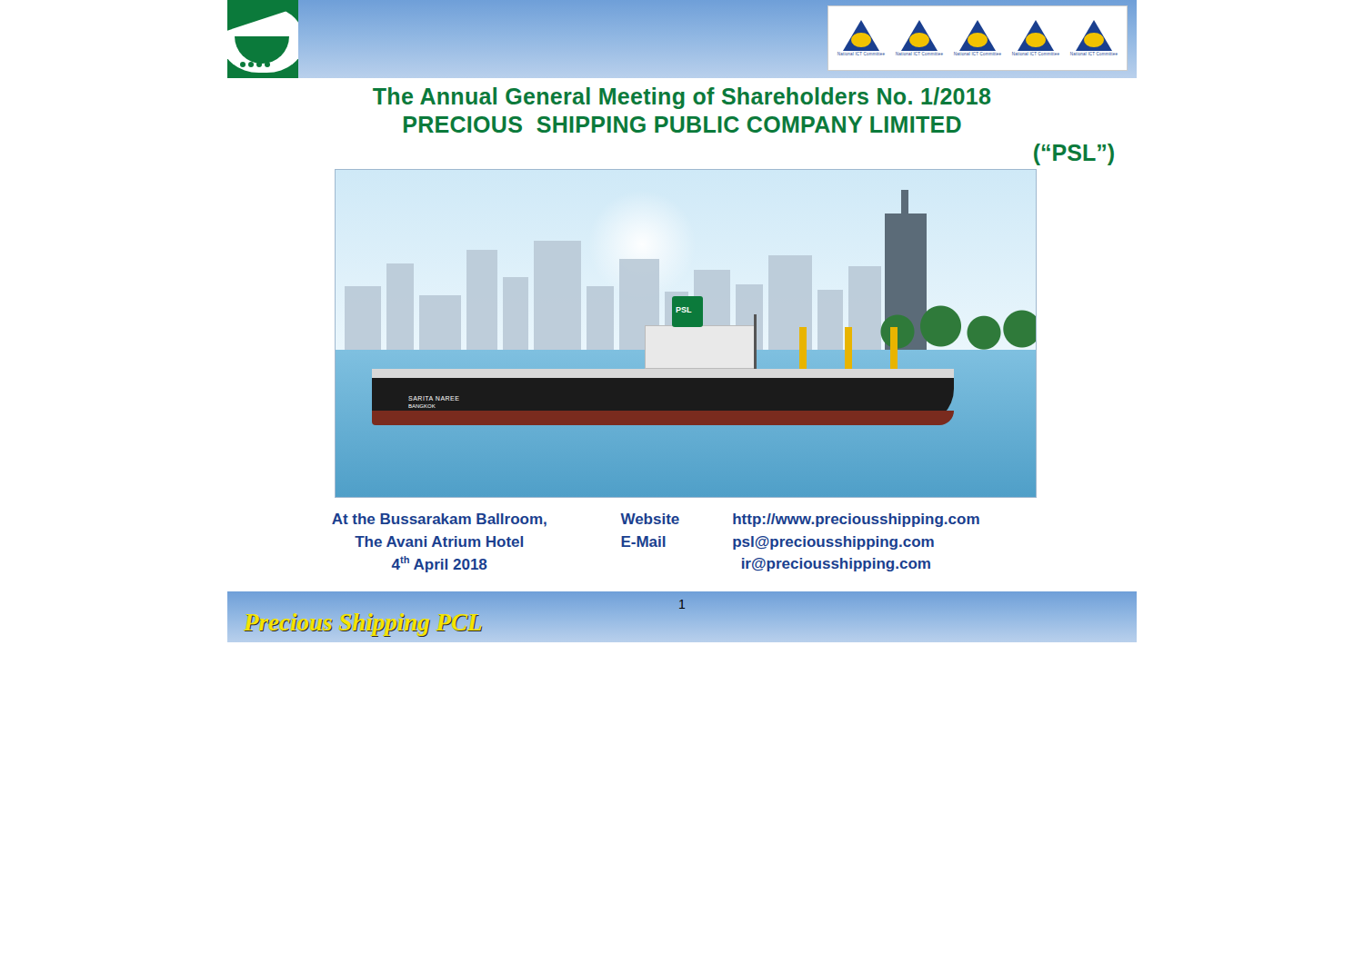National ICT Committee
National ICT Committee
National ICT Committee
National ICT Committee
National ICT Committee
The Annual General Meeting of Shareholders No. 1/2018
PRECIOUS SHIPPING PUBLIC COMPANY LIMITED
(“PSL”)
SARITA NAREE
BANGKOK
| At the Bussarakam Ballroom, | Website | http://www.preciousshipping.com |
| The Avani Atrium Hotel | E-Mail | psl@preciousshipping.com |
| 4 th April 2018 | | ir@preciousshipping.com |
1
Precious Shipping PCL